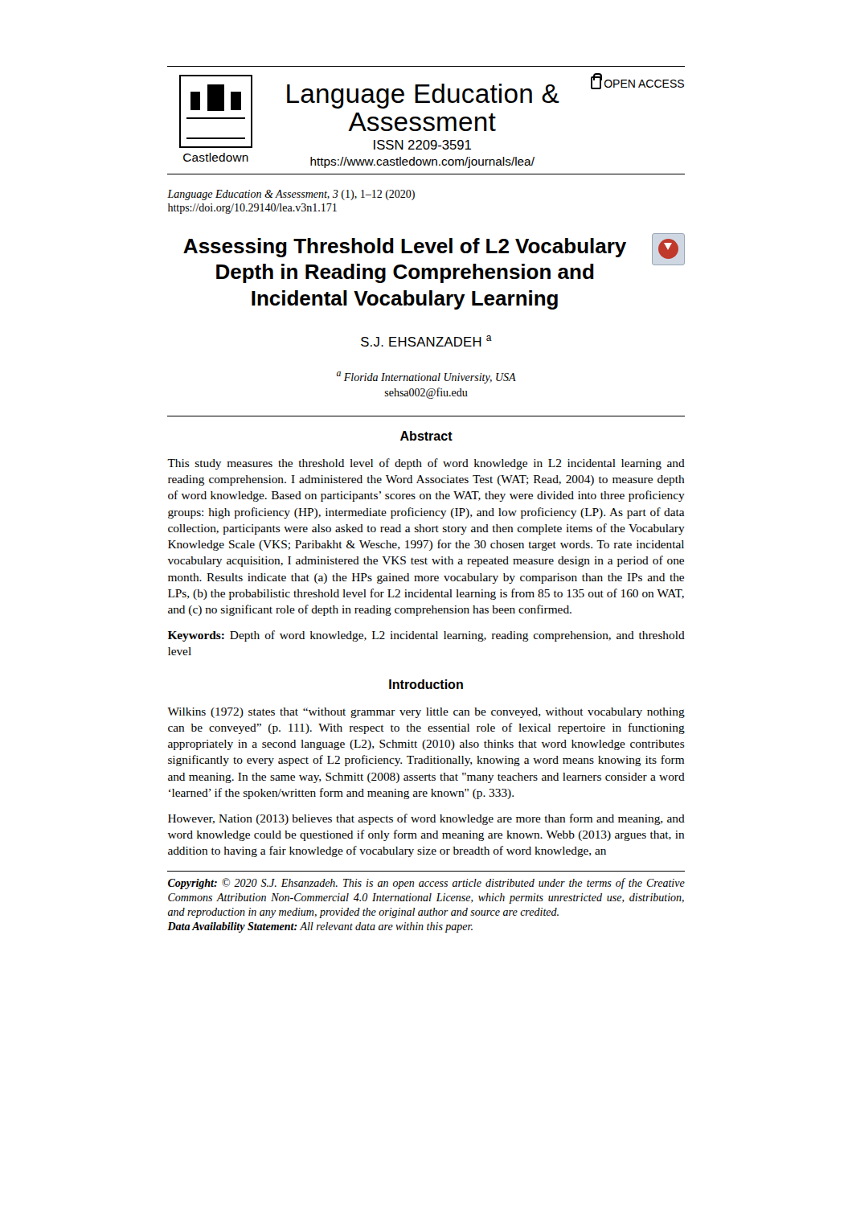Castledown
Language Education & Assessment
ISSN 2209-3591
https://www.castledown.com/journals/lea/
OPEN ACCESS
Language Education & Assessment, 3 (1), 1–12 (2020)
https://doi.org/10.29140/lea.v3n1.171
Assessing Threshold Level of L2 Vocabulary Depth in Reading Comprehension and Incidental Vocabulary Learning
S.J. EHSANZADEH a
a Florida International University, USA
sehsa002@fiu.edu
Abstract
This study measures the threshold level of depth of word knowledge in L2 incidental learning and reading comprehension. I administered the Word Associates Test (WAT; Read, 2004) to measure depth of word knowledge. Based on participants’ scores on the WAT, they were divided into three proficiency groups: high proficiency (HP), intermediate proficiency (IP), and low proficiency (LP). As part of data collection, participants were also asked to read a short story and then complete items of the Vocabulary Knowledge Scale (VKS; Paribakht & Wesche, 1997) for the 30 chosen target words. To rate incidental vocabulary acquisition, I administered the VKS test with a repeated measure design in a period of one month. Results indicate that (a) the HPs gained more vocabulary by comparison than the IPs and the LPs, (b) the probabilistic threshold level for L2 incidental learning is from 85 to 135 out of 160 on WAT, and (c) no significant role of depth in reading comprehension has been confirmed.
Keywords: Depth of word knowledge, L2 incidental learning, reading comprehension, and threshold level
Introduction
Wilkins (1972) states that “without grammar very little can be conveyed, without vocabulary nothing can be conveyed” (p. 111). With respect to the essential role of lexical repertoire in functioning appropriately in a second language (L2), Schmitt (2010) also thinks that word knowledge contributes significantly to every aspect of L2 proficiency. Traditionally, knowing a word means knowing its form and meaning. In the same way, Schmitt (2008) asserts that "many teachers and learners consider a word ‘learned’ if the spoken/written form and meaning are known" (p. 333).
However, Nation (2013) believes that aspects of word knowledge are more than form and meaning, and word knowledge could be questioned if only form and meaning are known. Webb (2013) argues that, in addition to having a fair knowledge of vocabulary size or breadth of word knowledge, an
Copyright: © 2020 S.J. Ehsanzadeh. This is an open access article distributed under the terms of the Creative Commons Attribution Non-Commercial 4.0 International License, which permits unrestricted use, distribution, and reproduction in any medium, provided the original author and source are credited.
Data Availability Statement: All relevant data are within this paper.